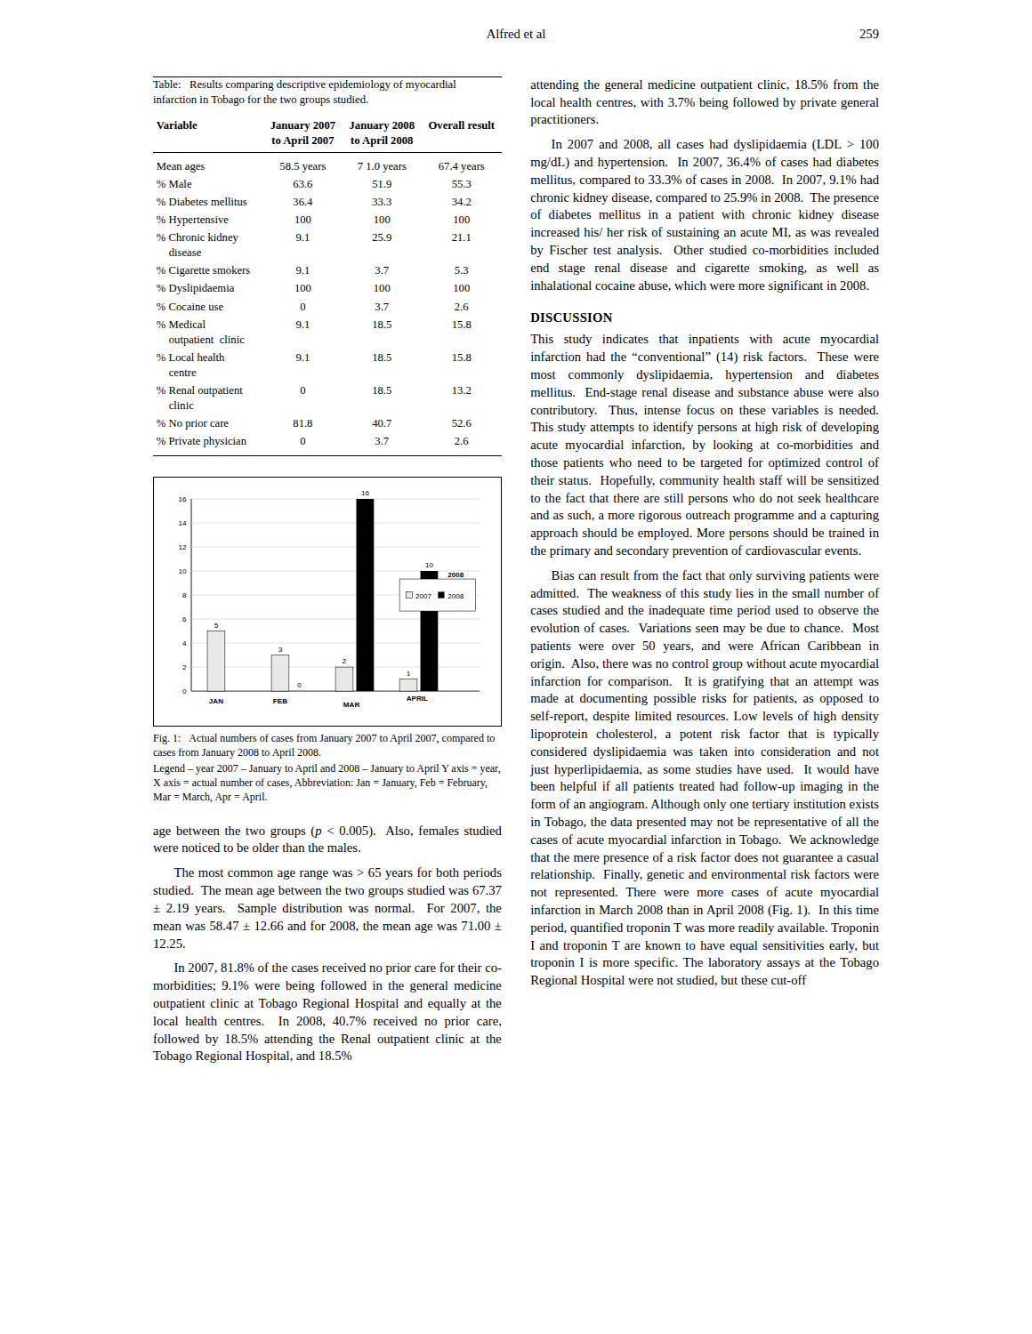Alfred et al 259
Table: Results comparing descriptive epidemiology of myocardial infarction in Tobago for the two groups studied.
| Variable | January 2007 to April 2007 | January 2008 to April 2008 | Overall result |
| --- | --- | --- | --- |
| Mean ages | 58.5 years | 7 1.0 years | 67.4 years |
| % Male | 63.6 | 51.9 | 55.3 |
| % Diabetes mellitus | 36.4 | 33.3 | 34.2 |
| % Hypertensive | 100 | 100 | 100 |
| % Chronic kidney disease | 9.1 | 25.9 | 21.1 |
| % Cigarette smokers | 9.1 | 3.7 | 5.3 |
| % Dyslipidaemia | 100 | 100 | 100 |
| % Cocaine use | 0 | 3.7 | 2.6 |
| % Medical outpatient clinic | 9.1 | 18.5 | 15.8 |
| % Local health centre | 9.1 | 18.5 | 15.8 |
| % Renal outpatient clinic | 0 | 18.5 | 13.2 |
| % No prior care | 81.8 | 40.7 | 52.6 |
| % Private physician | 0 | 3.7 | 2.6 |
0 2 4 6 8 10 12 14 16 5 3 0 2 16 1 10 JAN FEB MAR APRIL 2008 2007 2008
Fig. 1: Actual numbers of cases from January 2007 to April 2007, compared to cases from January 2008 to April 2008. Legend – year 2007 – January to April and 2008 – January to April Y axis = year, X axis = actual number of cases, Abbreviation: Jan = January, Feb = February, Mar = March, Apr = April.
age between the two groups (p < 0.005). Also, females studied were noticed to be older than the males.
The most common age range was > 65 years for both periods studied. The mean age between the two groups studied was 67.37 ± 2.19 years. Sample distribution was normal. For 2007, the mean was 58.47 ± 12.66 and for 2008, the mean age was 71.00 ± 12.25.
In 2007, 81.8% of the cases received no prior care for their co-morbidities; 9.1% were being followed in the general medicine outpatient clinic at Tobago Regional Hospital and equally at the local health centres. In 2008, 40.7% received no prior care, followed by 18.5% attending the Renal outpatient clinic at the Tobago Regional Hospital, and 18.5%
attending the general medicine outpatient clinic, 18.5% from the local health centres, with 3.7% being followed by private general practitioners.
In 2007 and 2008, all cases had dyslipidaemia (LDL > 100 mg/dL) and hypertension. In 2007, 36.4% of cases had diabetes mellitus, compared to 33.3% of cases in 2008. In 2007, 9.1% had chronic kidney disease, compared to 25.9% in 2008. The presence of diabetes mellitus in a patient with chronic kidney disease increased his/ her risk of sustaining an acute MI, as was revealed by Fischer test analysis. Other studied co-morbidities included end stage renal disease and cigarette smoking, as well as inhalational cocaine abuse, which were more significant in 2008.
Discussion
This study indicates that inpatients with acute myocardial infarction had the “conventional” (14) risk factors. These were most commonly dyslipidaemia, hypertension and diabetes mellitus. End-stage renal disease and substance abuse were also contributory. Thus, intense focus on these variables is needed. This study attempts to identify persons at high risk of developing acute myocardial infarction, by looking at co-morbidities and those patients who need to be targeted for optimized control of their status. Hopefully, community health staff will be sensitized to the fact that there are still persons who do not seek healthcare and as such, a more rigorous outreach programme and a capturing approach should be employed. More persons should be trained in the primary and secondary prevention of cardiovascular events.
Bias can result from the fact that only surviving patients were admitted. The weakness of this study lies in the small number of cases studied and the inadequate time period used to observe the evolution of cases. Variations seen may be due to chance. Most patients were over 50 years, and were African Caribbean in origin. Also, there was no control group without acute myocardial infarction for comparison. It is gratifying that an attempt was made at documenting possible risks for patients, as opposed to self-report, despite limited resources. Low levels of high density lipoprotein cholesterol, a potent risk factor that is typically considered dyslipidaemia was taken into consideration and not just hyperlipidaemia, as some studies have used. It would have been helpful if all patients treated had follow-up imaging in the form of an angiogram. Although only one tertiary institution exists in Tobago, the data presented may not be representative of all the cases of acute myocardial infarction in Tobago. We acknowledge that the mere presence of a risk factor does not guarantee a casual relationship. Finally, genetic and environmental risk factors were not represented. There were more cases of acute myocardial infarction in March 2008 than in April 2008 (Fig. 1). In this time period, quantified troponin T was more readily available. Troponin I and troponin T are known to have equal sensitivities early, but troponin I is more specific. The laboratory assays at the Tobago Regional Hospital were not studied, but these cut-off